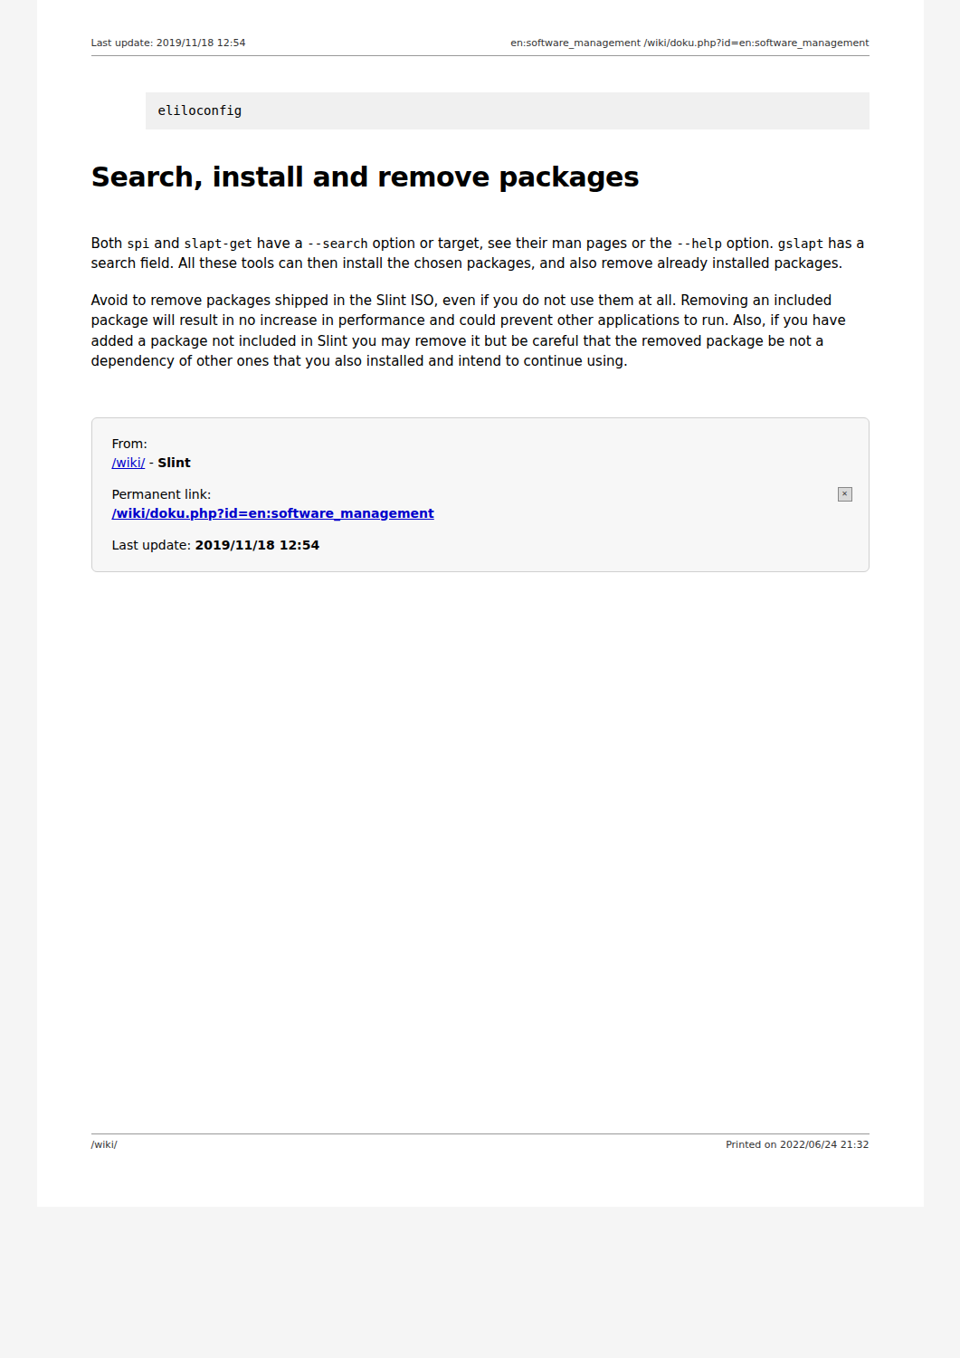Last update: 2019/11/18 12:54
en:software_management /wiki/doku.php?id=en:software_management
eliloconfig
Search, install and remove packages
Both spi and slapt-get have a --search option or target, see their man pages or the --help option. gslapt has a search field. All these tools can then install the chosen packages, and also remove already installed packages.
Avoid to remove packages shipped in the Slint ISO, even if you do not use them at all. Removing an included package will result in no increase in performance and could prevent other applications to run. Also, if you have added a package not included in Slint you may remove it but be careful that the removed package be not a dependency of other ones that you also installed and intend to continue using.
✕
From:
/wiki/ - Slint
Permanent link:
/wiki/doku.php?id=en:software_management
Last update: 2019/11/18 12:54
/wiki/
Printed on 2022/06/24 21:32